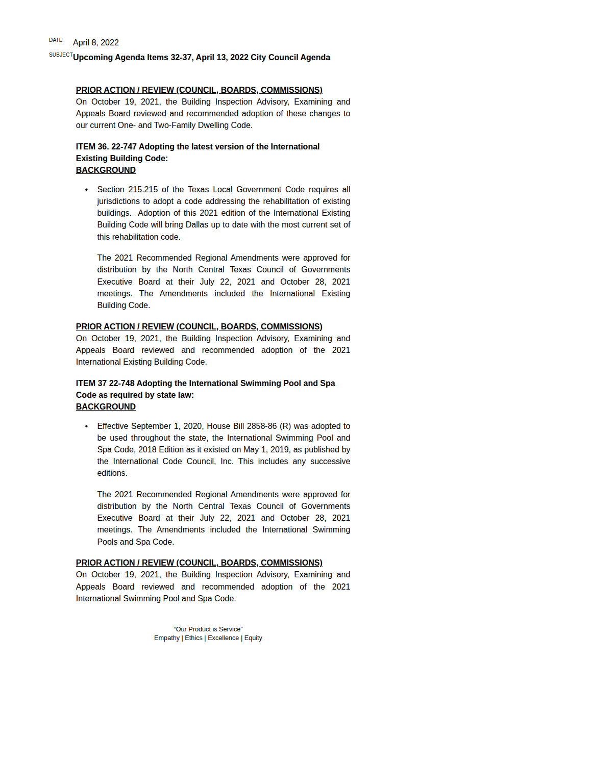| Date | April 8, 2022 |
| Subject | Upcoming Agenda Items 32-37, April 13, 2022 City Council Agenda |
PRIOR ACTION / REVIEW (COUNCIL, BOARDS, COMMISSIONS)
On October 19, 2021, the Building Inspection Advisory, Examining and Appeals Board reviewed and recommended adoption of these changes to our current One- and Two-Family Dwelling Code.
ITEM 36. 22-747 Adopting the latest version of the International Existing Building Code:
BACKGROUND
Section 215.215 of the Texas Local Government Code requires all jurisdictions to adopt a code addressing the rehabilitation of existing buildings. Adoption of this 2021 edition of the International Existing Building Code will bring Dallas up to date with the most current set of this rehabilitation code.
The 2021 Recommended Regional Amendments were approved for distribution by the North Central Texas Council of Governments Executive Board at their July 22, 2021 and October 28, 2021 meetings. The Amendments included the International Existing Building Code.
PRIOR ACTION / REVIEW (COUNCIL, BOARDS, COMMISSIONS)
On October 19, 2021, the Building Inspection Advisory, Examining and Appeals Board reviewed and recommended adoption of the 2021 International Existing Building Code.
ITEM 37 22-748 Adopting the International Swimming Pool and Spa Code as required by state law:
BACKGROUND
Effective September 1, 2020, House Bill 2858-86 (R) was adopted to be used throughout the state, the International Swimming Pool and Spa Code, 2018 Edition as it existed on May 1, 2019, as published by the International Code Council, Inc. This includes any successive editions.
The 2021 Recommended Regional Amendments were approved for distribution by the North Central Texas Council of Governments Executive Board at their July 22, 2021 and October 28, 2021 meetings. The Amendments included the International Swimming Pools and Spa Code.
PRIOR ACTION / REVIEW (COUNCIL, BOARDS, COMMISSIONS)
On October 19, 2021, the Building Inspection Advisory, Examining and Appeals Board reviewed and recommended adoption of the 2021 International Swimming Pool and Spa Code.
“Our Product is Service”
Empathy | Ethics | Excellence | Equity